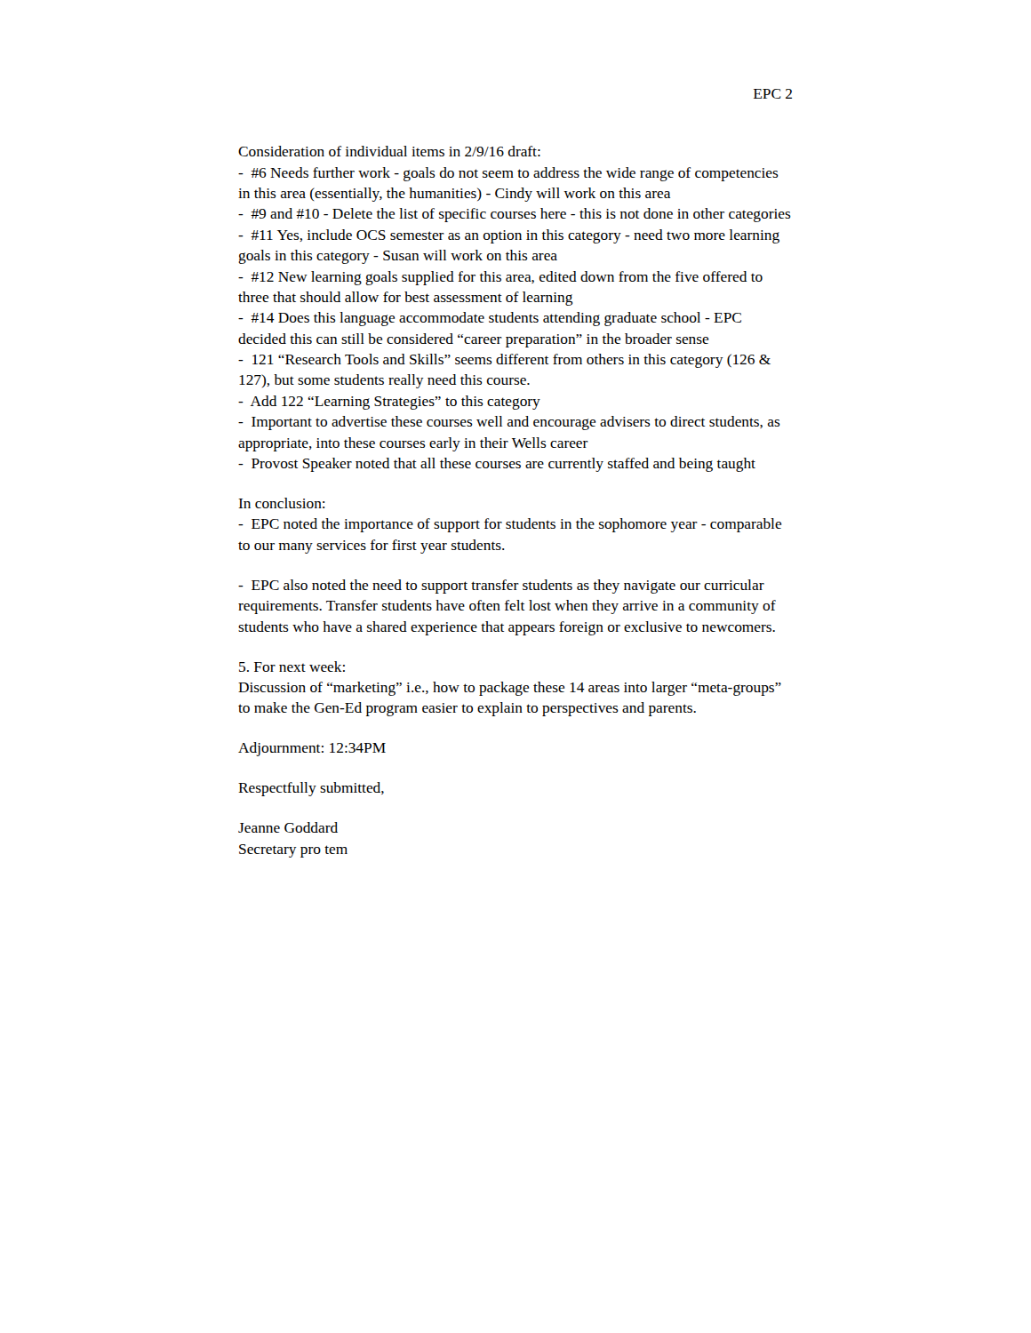EPC 2
Consideration of individual items in 2/9/16 draft:
- #6 Needs further work - goals do not seem to address the wide range of competencies in this area (essentially, the humanities) - Cindy will work on this area
- #9 and #10 - Delete the list of specific courses here - this is not done in other categories
- #11 Yes, include OCS semester as an option in this category - need two more learning goals in this category - Susan will work on this area
- #12 New learning goals supplied for this area, edited down from the five offered to three that should allow for best assessment of learning
- #14 Does this language accommodate students attending graduate school - EPC decided this can still be considered “career preparation” in the broader sense
- 121 “Research Tools and Skills” seems different from others in this category (126 & 127), but some students really need this course.
- Add 122 “Learning Strategies” to this category
- Important to advertise these courses well and encourage advisers to direct students, as appropriate, into these courses early in their Wells career
- Provost Speaker noted that all these courses are currently staffed and being taught
In conclusion:
- EPC noted the importance of support for students in the sophomore year - comparable to our many services for first year students.
- EPC also noted the need to support transfer students as they navigate our curricular requirements. Transfer students have often felt lost when they arrive in a community of students who have a shared experience that appears foreign or exclusive to newcomers.
5. For next week:
Discussion of “marketing” i.e., how to package these 14 areas into larger “meta-groups” to make the Gen-Ed program easier to explain to perspectives and parents.
Adjournment: 12:34PM
Respectfully submitted,
Jeanne Goddard
Secretary pro tem